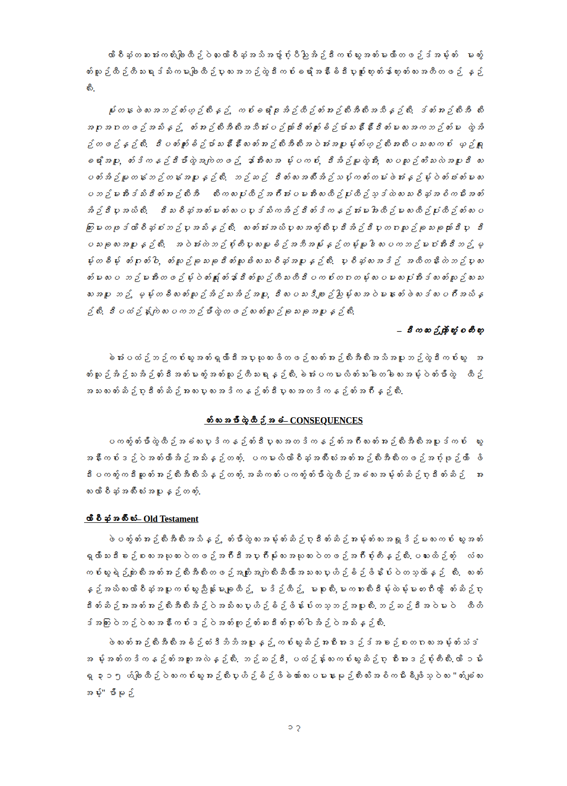လံာ်စီဆှံတဆၢအံၤကတိၤဖျါထီဉ်ဝဲလၢႇလံာ်စီဆှံအသိအပွာ်ဂ့ၢ်ပီညါအိဉ်ဒီးကစၢ်ယွၤအတၢ်မၤလိာ်တဖဉ်ဒ်အမ့ၢ်တၢ် မၤကွၢ်တၢ်သူဉ်ထီဉ်တီသးရၤဒ်သိးကမၤဖျါထီဉ်ပှၤလၢအဘဉ်ထွဲဒီးကစၢ်ခရံာ်အနီၢ်ခိဒီးပှၤစူၢ်က့ၤတၢ်နာ်က့ၤတၢ်လၢအတီတဖဉ် နှဉ်လီၤ.
မုၢ်တနၤဖဲလၢအဘဉ်တၢ်ဟ့ဉ်လီၤနှဉ်, ကစၢ်ခရံာ်ဒုးအိဉ်ထီဉ်တၢ်အၢဉ်လီၤအီလီၤအသီနှဉ်လီၤ. ဒ်တၢ်အၢဉ်လီၤအီ လီၤအဂုၤအဂၤတဖဉ်အသိးနှဉ်, တၢ်အၢဉ်လီၤအီလီၤအသီအံၤပဉ်ဃုာ်ဒီးတၢ်တူၢ်ခိဉ်ပာ်သးနီၢ်နီၢ်ဒီးတၢ်မၤလၢအကဘဉ်တၢ်မၤ ထွဲအိဉ်တဖဉ်နှဉ်လီၤ. ဒီးပတၢ်တူၢ်ခိဉ်ပာ်သးနီၢ်နီၢ်လၢတၢ်အၢဉ်လီၤအီလီၤအဝဲအံၤအပူၤမ့ၢ်တၢ်ဟ့ဉ်လီၤအးလီၤပသးလၢကစၢ် ယှဉ်ရူးခရံာ်အပူၤ, တၢ်ဒိကနဉ်ဒီးပိာ်ထွဲအကျဲတဖဉ်, နာ်အီၤလၢအ မ့ၢ်ပကစၢ်, ဒီးအိဉ်မူထွဲအီၤ, လၢပသူဉ်ကံၢ်သးလဲအပူၤဒီး လၢပတၢ်အိဉ်မူတနံၤဘဉ်တနံၤအပူၤနှဉ်လီၤ. ဘဉ်ဆဉ် ဒီးတၢ်လၢအလီၢ်အိဉ်သပှၢ်ကတၢၢ်တမံၤဖဲအံၤနှဉ်မ့ၢ်ဝဲတၢ်ဖံးတၢ်မၤလၢ ပဘဉ်မၤအီၤဒ်သိးဒီးတၢ်အၢဉ်လီၤအီ လီၤကလၢပုံၤထီဉ်အဂီၢ်အံၤပမၤအီၤလၢထီဉ်ပုံၤထီဉ်သ့ဒ်ထဲလၢသးစီဆှံအစိကမီၤအတၢ် အိဉ်ဒီးပှၤအဃိလီၤ. ဒီးသးစီဆှံအတၢ်မၤတၢ်လၢပပှၤဒ်သိးကအိဉ်ဒီးတၢ်ဒိကနဉ်အံၤမၤအါထီဉ်မၤလၢထီဉ်ပုံၤထီဉ်တၢ်လၢပ ကြၢးမၤတဖုဒ်လံာ်စီဆှံစံးဘဉ်ပှၤအသိးနှဉ်လီၤ. လၢတၢ်အံၤအဃိပှၤလၢအကွၢ်လီၤပှၤဒီးအိဉ်ဒီးပှၤတဂၤသူဉ်ခုသးခုဃုာ်ဒီးပှၤ ဒီးပသးခုလၢအပူၤနှဉ်လီၤ. အဝဲအံၤတဲဘဉ်စ့ၢ်ကီးပှၤလၢမူခိဉ်အဘီအမုၢ်နှဉ်တမ့ၢ်မူဒါလၢပကဘဉ်မၤဝံၤအီၤဒီးဘဉ်,မ့မ့ၢ်တခီမ့ၢ် တၢ်ဂုၤတၢ်ဝါ, တၢ်သူဉ်ခုသးခုဒီးတၢ်ဃူဖိးလၢသးစီဆှံအပူၤနှဉ်လီၤ. ပှၤစီဆှံလၢအဒိဉ် အထီတနီၤတဲဘဉ်ပှၤလၢတၢ်မၤလၢပ ဘဉ်မၤအီၤတဖဉ်မ့ၢ်ဝဲတၢ်ရူၢ်တၢ်နာ်ဒီးတၢ်သူဉ်တီသးတီဒီးပကစၢ်တဂၤတမ့ၢ်လၢပမၤလၢပုံၤအီၤဒ်လၢတၢ်သူဉ်ဃၢသးဃၢအပူၤ ဘဉ်, မ့မ့ၢ်တခီလၢတၢ်သူဉ်အိဉ်သးအိဉ်အပူၤ, ဒီးလၢပသးဒီဖျၢဉ်ညါမ့ၢ်လၢအဝဲမၤနၢၤတၢ်ဖဲလၢဒ်လၢပဂီၢ်အဃိနှဉ်လီၤ. ဒီးပထံဉ်နှၢ်ကျဲလၢပကဘဉ်ပိာ်ထွဲတဖဉ်လၢတၢ်သူဉ်ခုသးခုအပူၤနှဉ်လီၤ.
– ဒီးကထၢဉ်ကျဲ့ာ်ကွံၤစကီးက့ၤ
ခဲအံၤပထံဉ်ဘဉ်ကစၢ်ယွၤအတၢ်ရှလိာ်ဒီးအပှၤဃုထၢဖိတဖဉ်လၢတၢ်အၢဉ်လီၤအီလီၤအသိအပူၤဘဉ်ထွဲဒီးကစၢ်ယွၤ အတၢ်သူဉ်အိဉ်သးအိဉ်တၢ်ႇဒီးအတၢ်မၤကွၢ်အတၢ်သူဉ်တီသးရၤနှဉ်လီၤ.ခဲအံၤပကမၤလိတၢ်သၢခါတခါလၢအမ့ၢ်ဝဲတၢ်ပိာ်ထွဲ ထီဉ်အသးလၢတၢ်ဆိဉ်ဂ့ၤဒီးတၢ်ဆိဉ်အၢလၢပှၤလၢအဒိကနဉ်တၢ်ဒီးပှၤလၢအတဒိကနဉ်တၢ်အဂီၢ်နှဉ်လီၤ.
တၢ်လၢအပိာ်ထွဲထီဉ်အခံ– CONSEQUENCES
ပကကွၢ်တၢ်ပိာ်ထွဲထီဉ်အခံလၢပှၤဒိကနဉ်တၢ်ဒီးပှၤလၢအတဒိကနဉ်တၢ်အဂီၢ်လၢတၢ်အၢဉ်လီၤအီလီၤအပူၤဒ်ကစၢ် ယွၤအနီၢ်ကစၢ်ဒဉ်ဝဲအတၢ်တိာ်အိဉ်အသိးနှဉ်တက့ၢ်. ပကမၤလိလံာ်စီဆှံအလီၢ်လံၤအတၢ်အၢဉ်လီၤအီလီၤတဖဉ်အဂ့ၢ်ဖုဉ်ကိာ် ဖိဒီးပကကွၢ်ကဒီးဆူတၢ်အၢဉ်လီၤအီလီၤသိနှဉ်တက့ၢ်.အဆိကတၢၢ်ပကကွၢ်တၢ်ပိာ်ထွဲထီဉ်အခံလၢအမ့ၢ်တၢ်ဆိဉ်ဂ့ၤဒီးတၢ်ဆိဉ် အၢလၢလံာ်စီဆှံအလီၢ်လံၤအပူၤနှဉ်တက့ၢ်.
လံာ်စီဆှံအလီၢ်လံၤ– Old Testament
ဖဲပကွၢ်တၢ်အၢဉ်လီၤအီလီၤအသိနှဉ်, တၢ်ပိာ်ထွဲလၢအမ့ၢ်တၢ်ဆိဉ်ဂ့ၤဒီးတၢ်ဆိဉ်အၢမ့ၢ်တၢ်လၢအရှုဒိဉ်မးလၢကစၢ် ယွၤအတၢ်ရှလိာ်သးဒီးခၢဉ်စးလၢအဃုထၢဝဲတဖဉ်အဂီၢ်ဒီးအပှၤဂီၢ်မုၢ်လၢအဃုထၢဝဲတဖဉ်အဂီၢ်စ့ၢ်ကီးနှဉ်လီၤ.ပယၢၤထိဉ်တ့ၢ် လံလၢကစၢ်ယွၤရဲဉ်ကျဲၤလီၤအတၢ်အၢဉ်လီၤအီလီၤတဖဉ်အကျိုၤအကျဲလီၤဆီလိာ်အသးလၢပှၤဟိဉ်ခိဉ်ဖိနံၢ်ပၢၢ်ဝဲတသ့လဲာ်နှဉ် လီၤ. လၢတၢ်နှဉ်အဃိလၢလံာ်စီဆှံအပူၤကစၢ်ယွၤညီနုၢ်မၤချုထီဉ်, မၤဒိဉ်ထီဉ်, မၤစုၤလီၤ,မၤကဘၢၤလီၤဒီးမ့ၢ်ထဲမ့ၢ်မၤဟးဂီၤကွံာ် တၢ်ဆိဉ်ဂ့ၤဒီးတၢ်ဆိဉ်အၢအတၢ်အၢဉ်လီၤအီလီၤအိဉ်ဝဲအသိးလၢပှၤဟိဉ်ခိဉ်ဖိနၢၢ်ပၢၢ်တသ့ဘဉ်အပူၤလီၤ.ဘဉ်ဆဉ်ဒီးအဝဲမၤဝဲ ထီတိဒ်အကြၢးဝဲဘဉ်ဝဲလၢအနီၢ်ကစၢ်ဒဉ်ဝဲအတၢ်ကူဉ်တၢ်ဆးဒီးတၢ်ဂုၤတၢ်ဝါအိဉ်ဝဲအသိးနှဉ်လီၤ.
ဖဲလၢတၢ်အၢဉ်လီၤအီလီၤအခိဉ်ထံးဒီဘိဘိအပူၤနှဉ်,ကစၢ်ယွၤဆိဉ်အၢစီၤအၤဒဉ်ဒ်အခၢဉ်စးတဂၤလၢအမ့ၢ်တၢ်သံဒံအ မ့ၢ်အတၢ်တဒိကနဉ်တၢ်အဘူးအလဲနှဉ်လီၤ. ဘဉ်ဆဉ်ဒီး, ပထံဉ်နှၢ်လၢကစၢ်ယွၤဆိဉ်ဂ့ၤ စီၤအၤဒဉ်စ့ၢ်ကီးလီၤ.လံာ် ၁မိၤရှ ၃း၁၅ ဟ်ဖျါထီဉ်ဝဲလၢကစၢ်ယွၤအၢဉ်လီၤပှၤဟိဉ်ခိဉ်ဖိခဲလၢာ်လၢပမၤနၢၤမုဉ်ကီၤလံၢ်အစိကမီၤခီဖျိသ့ဝဲလၢ "တၢ်ချံလၢအမ့ၢ်" ပိာ်မုဉ်
၁၇